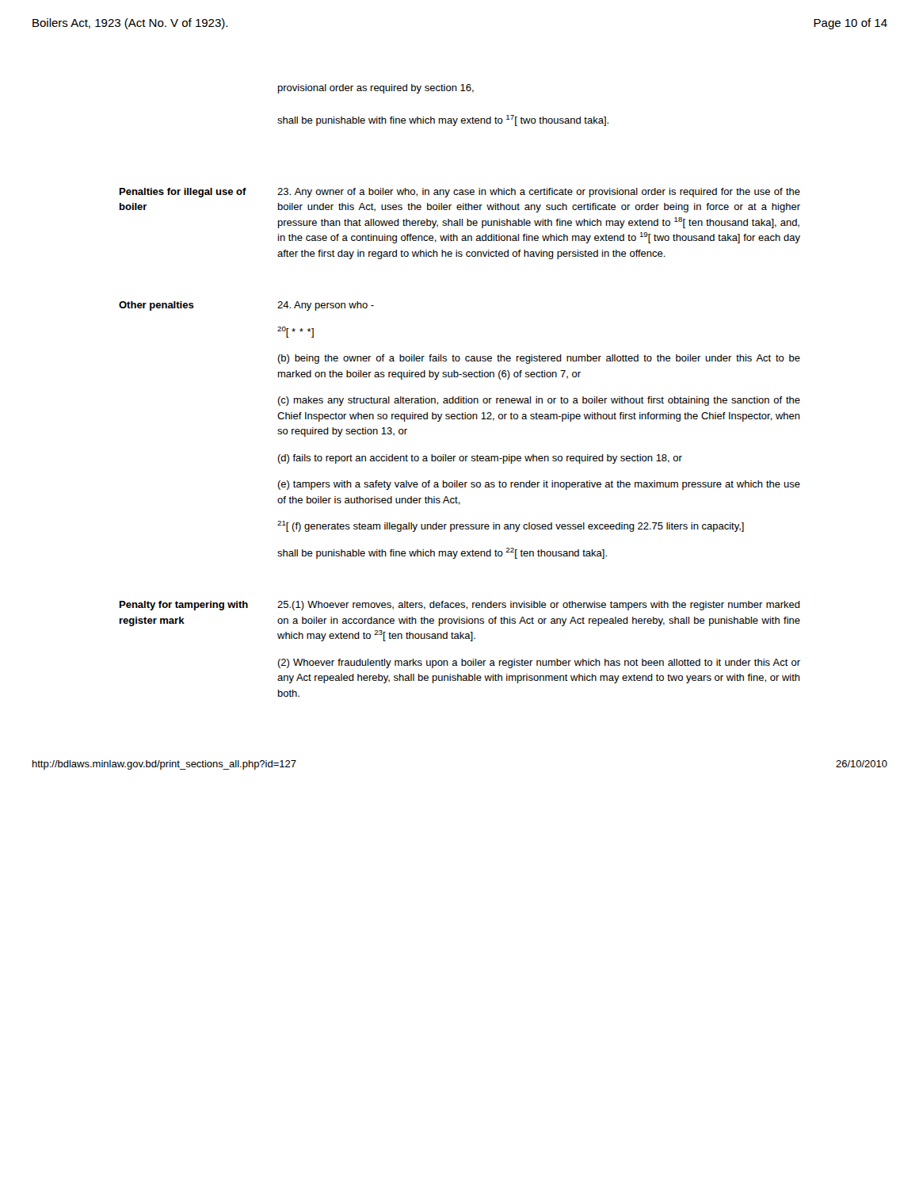Boilers Act, 1923 (Act No. V of 1923).
Page 10 of 14
provisional order as required by section 16,
shall be punishable with fine which may extend to 17[ two thousand taka].
Penalties for illegal use of boiler
23. Any owner of a boiler who, in any case in which a certificate or provisional order is required for the use of the boiler under this Act, uses the boiler either without any such certificate or order being in force or at a higher pressure than that allowed thereby, shall be punishable with fine which may extend to 18[ ten thousand taka], and, in the case of a continuing offence, with an additional fine which may extend to 19[ two thousand taka] for each day after the first day in regard to which he is convicted of having persisted in the offence.
Other penalties
24. Any person who -
20[ * * *]
(b) being the owner of a boiler fails to cause the registered number allotted to the boiler under this Act to be marked on the boiler as required by sub-section (6) of section 7, or
(c) makes any structural alteration, addition or renewal in or to a boiler without first obtaining the sanction of the Chief Inspector when so required by section 12, or to a steam-pipe without first informing the Chief Inspector, when so required by section 13, or
(d) fails to report an accident to a boiler or steam-pipe when so required by section 18, or
(e) tampers with a safety valve of a boiler so as to render it inoperative at the maximum pressure at which the use of the boiler is authorised under this Act,
21[ (f) generates steam illegally under pressure in any closed vessel exceeding 22.75 liters in capacity,]
shall be punishable with fine which may extend to 22[ ten thousand taka].
Penalty for tampering with register mark
25.(1) Whoever removes, alters, defaces, renders invisible or otherwise tampers with the register number marked on a boiler in accordance with the provisions of this Act or any Act repealed hereby, shall be punishable with fine which may extend to 23[ ten thousand taka].
(2) Whoever fraudulently marks upon a boiler a register number which has not been allotted to it under this Act or any Act repealed hereby, shall be punishable with imprisonment which may extend to two years or with fine, or with both.
http://bdlaws.minlaw.gov.bd/print_sections_all.php?id=127
26/10/2010